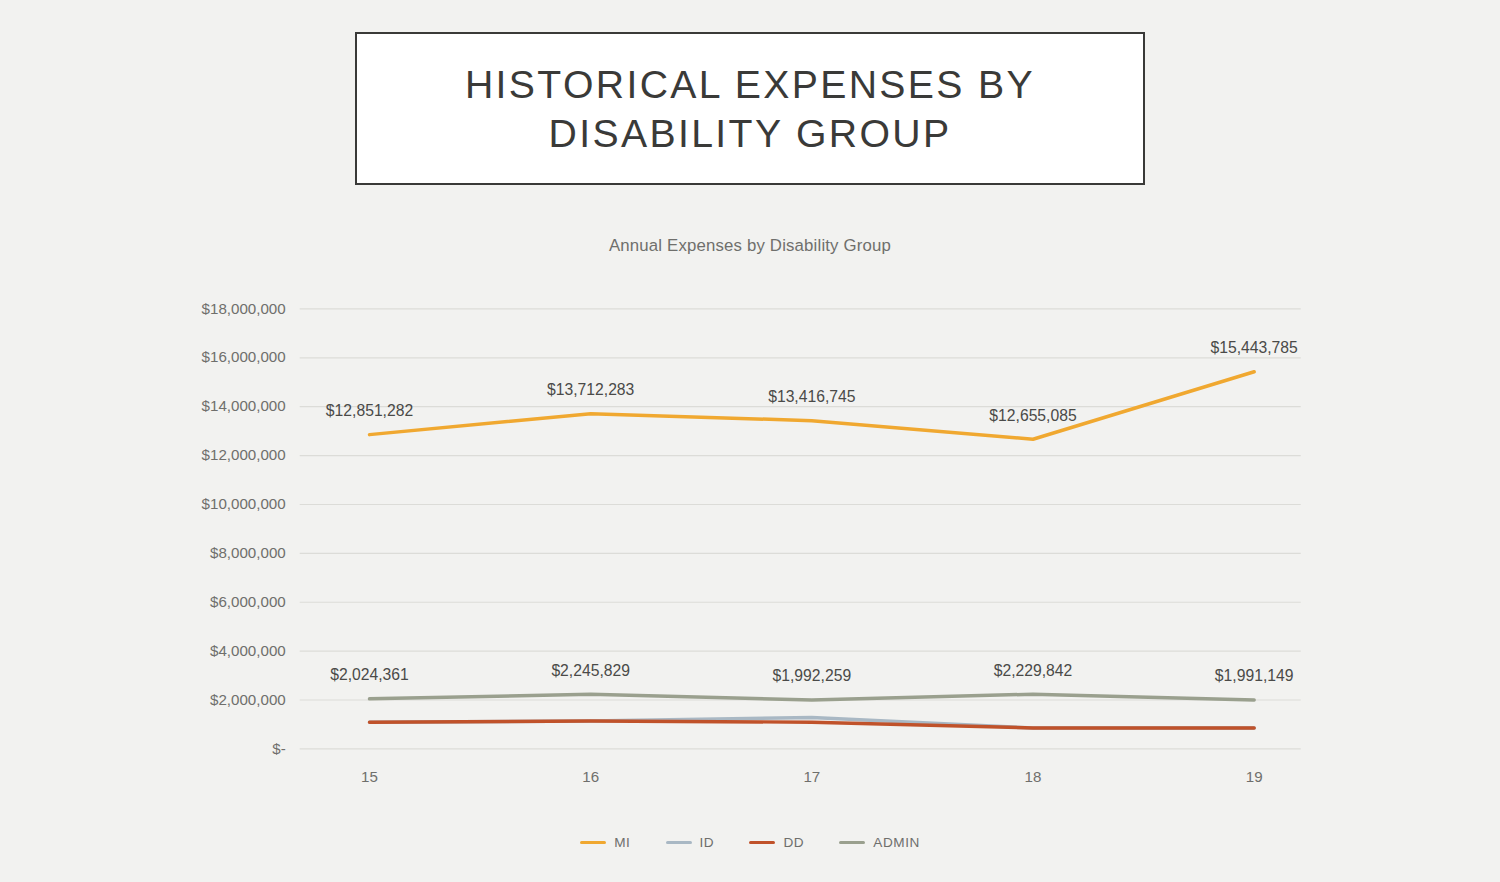Historical Expenses by Disability Group
Annual Expenses by Disability Group
$18,000,000 $16,000,000 $14,000,000 $12,000,000 $10,000,000 $8,000,000 $6,000,000 $4,000,000 $2,000,000 $- 15 16 17 18 19 $12,851,282 $13,712,283 $13,416,745 $12,655,085 $15,443,785 $2,024,361 $2,245,829 $1,992,259 $2,229,842 $1,991,149
MI ID DD ADMIN